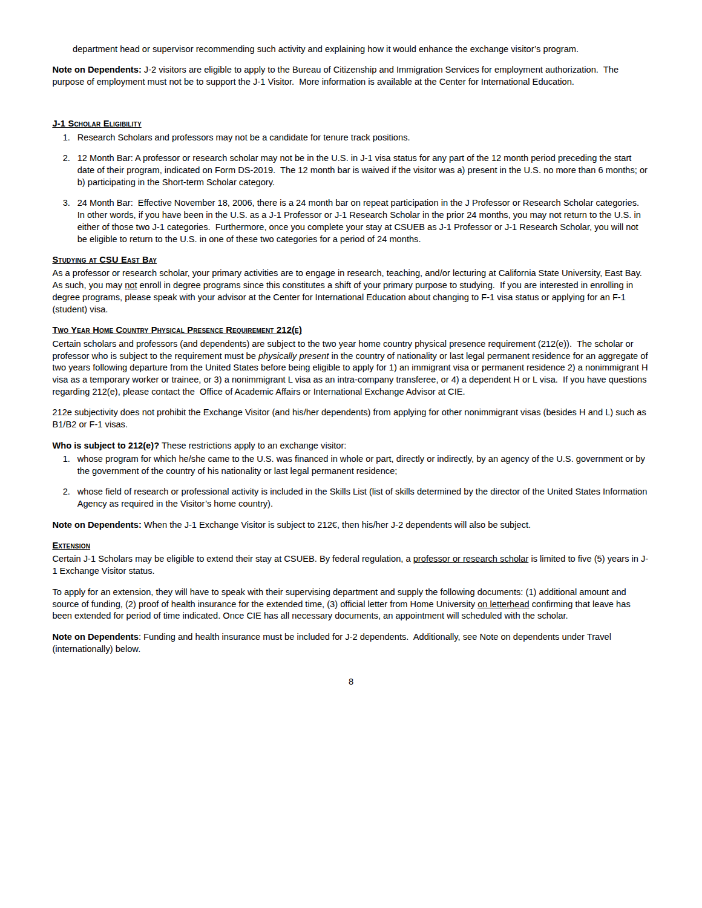department head or supervisor recommending such activity and explaining how it would enhance the exchange visitor’s program.
Note on Dependents: J-2 visitors are eligible to apply to the Bureau of Citizenship and Immigration Services for employment authorization. The purpose of employment must not be to support the J-1 Visitor. More information is available at the Center for International Education.
J-1 Scholar Eligibility
Research Scholars and professors may not be a candidate for tenure track positions.
12 Month Bar: A professor or research scholar may not be in the U.S. in J-1 visa status for any part of the 12 month period preceding the start date of their program, indicated on Form DS-2019. The 12 month bar is waived if the visitor was a) present in the U.S. no more than 6 months; or b) participating in the Short-term Scholar category.
24 Month Bar: Effective November 18, 2006, there is a 24 month bar on repeat participation in the J Professor or Research Scholar categories. In other words, if you have been in the U.S. as a J-1 Professor or J-1 Research Scholar in the prior 24 months, you may not return to the U.S. in either of those two J-1 categories. Furthermore, once you complete your stay at CSUEB as J-1 Professor or J-1 Research Scholar, you will not be eligible to return to the U.S. in one of these two categories for a period of 24 months.
Studying at CSU East Bay
As a professor or research scholar, your primary activities are to engage in research, teaching, and/or lecturing at California State University, East Bay. As such, you may not enroll in degree programs since this constitutes a shift of your primary purpose to studying. If you are interested in enrolling in degree programs, please speak with your advisor at the Center for International Education about changing to F-1 visa status or applying for an F-1 (student) visa.
Two Year Home Country Physical Presence Requirement 212(e)
Certain scholars and professors (and dependents) are subject to the two year home country physical presence requirement (212(e)). The scholar or professor who is subject to the requirement must be physically present in the country of nationality or last legal permanent residence for an aggregate of two years following departure from the United States before being eligible to apply for 1) an immigrant visa or permanent residence 2) a nonimmigrant H visa as a temporary worker or trainee, or 3) a nonimmigrant L visa as an intra-company transferee, or 4) a dependent H or L visa. If you have questions regarding 212(e), please contact the Office of Academic Affairs or International Exchange Advisor at CIE.
212e subjectivity does not prohibit the Exchange Visitor (and his/her dependents) from applying for other nonimmigrant visas (besides H and L) such as B1/B2 or F-1 visas.
Who is subject to 212(e)? These restrictions apply to an exchange visitor:
whose program for which he/she came to the U.S. was financed in whole or part, directly or indirectly, by an agency of the U.S. government or by the government of the country of his nationality or last legal permanent residence;
whose field of research or professional activity is included in the Skills List (list of skills determined by the director of the United States Information Agency as required in the Visitor’s home country).
Note on Dependents: When the J-1 Exchange Visitor is subject to 212€, then his/her J-2 dependents will also be subject.
Extension
Certain J-1 Scholars may be eligible to extend their stay at CSUEB. By federal regulation, a professor or research scholar is limited to five (5) years in J-1 Exchange Visitor status.
To apply for an extension, they will have to speak with their supervising department and supply the following documents: (1) additional amount and source of funding, (2) proof of health insurance for the extended time, (3) official letter from Home University on letterhead confirming that leave has been extended for period of time indicated. Once CIE has all necessary documents, an appointment will scheduled with the scholar.
Note on Dependents: Funding and health insurance must be included for J-2 dependents. Additionally, see Note on dependents under Travel (internationally) below.
8